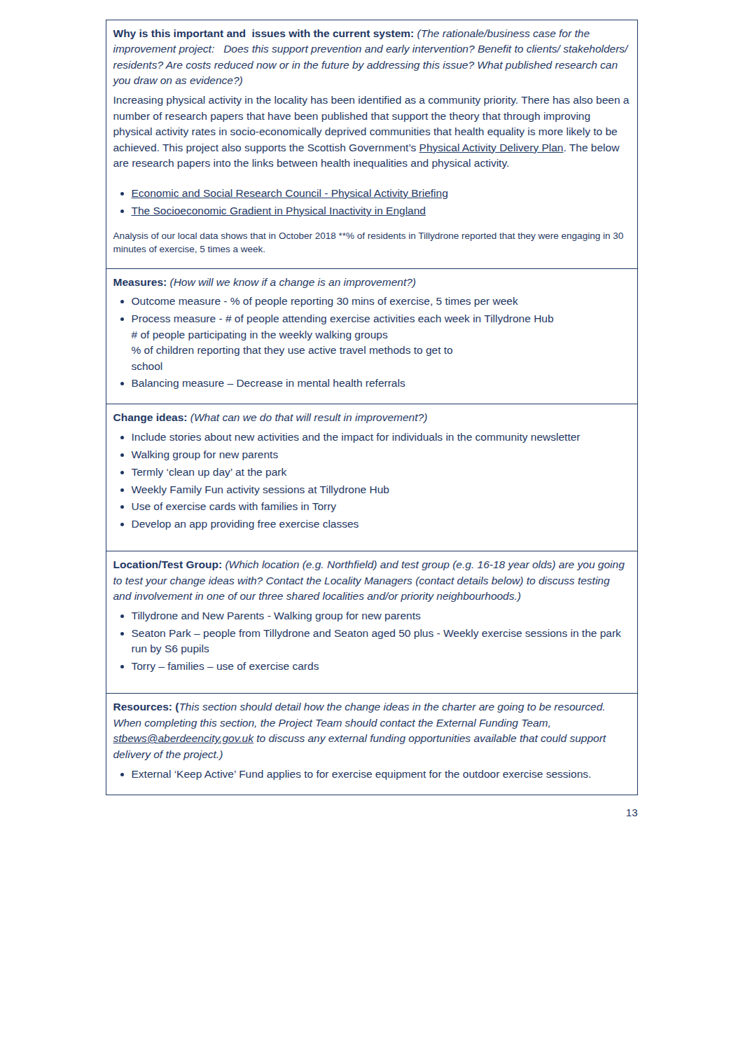| Why is this important and issues with the current system: (The rationale/business case for the improvement project: Does this support prevention and early intervention? Benefit to clients/ stakeholders/ residents? Are costs reduced now or in the future by addressing this issue? What published research can you draw on as evidence?) Increasing physical activity in the locality has been identified as a community priority. There has also been a number of research papers that have been published that support the theory that through improving physical activity rates in socio-economically deprived communities that health equality is more likely to be achieved. This project also supports the Scottish Government’s Physical Activity Delivery Plan . The below are research papers into the links between health inequalities and physical activity. Economic and Social Research Council - Physical Activity Briefing The Socioeconomic Gradient in Physical Inactivity in England Analysis of our local data shows that in October 2018 **% of residents in Tillydrone reported that they were engaging in 30 minutes of exercise, 5 times a week. |
| Measures: (How will we know if a change is an improvement?) Outcome measure - % of people reporting 30 mins of exercise, 5 times per week Process measure - # of people attending exercise activities each week in Tillydrone Hub # of people participating in the weekly walking groups % of children reporting that they use active travel methods to get to school Balancing measure – Decrease in mental health referrals |
| Change ideas: (What can we do that will result in improvement?) Include stories about new activities and the impact for individuals in the community newsletter Walking group for new parents Termly ‘clean up day’ at the park Weekly Family Fun activity sessions at Tillydrone Hub Use of exercise cards with families in Torry Develop an app providing free exercise classes |
| Location/Test Group: (Which location (e.g. Northfield) and test group (e.g. 16-18 year olds) are you going to test your change ideas with? Contact the Locality Managers (contact details below) to discuss testing and involvement in one of our three shared localities and/or priority neighbourhoods.) Tillydrone and New Parents - Walking group for new parents Seaton Park – people from Tillydrone and Seaton aged 50 plus - Weekly exercise sessions in the park run by S6 pupils Torry – families – use of exercise cards |
| Resources: ( This section should detail how the change ideas in the charter are going to be resourced. When completing this section, the Project Team should contact the External Funding Team, stbews@aberdeencity.gov.uk to discuss any external funding opportunities available that could support delivery of the project.) External ‘Keep Active’ Fund applies to for exercise equipment for the outdoor exercise sessions. |
13